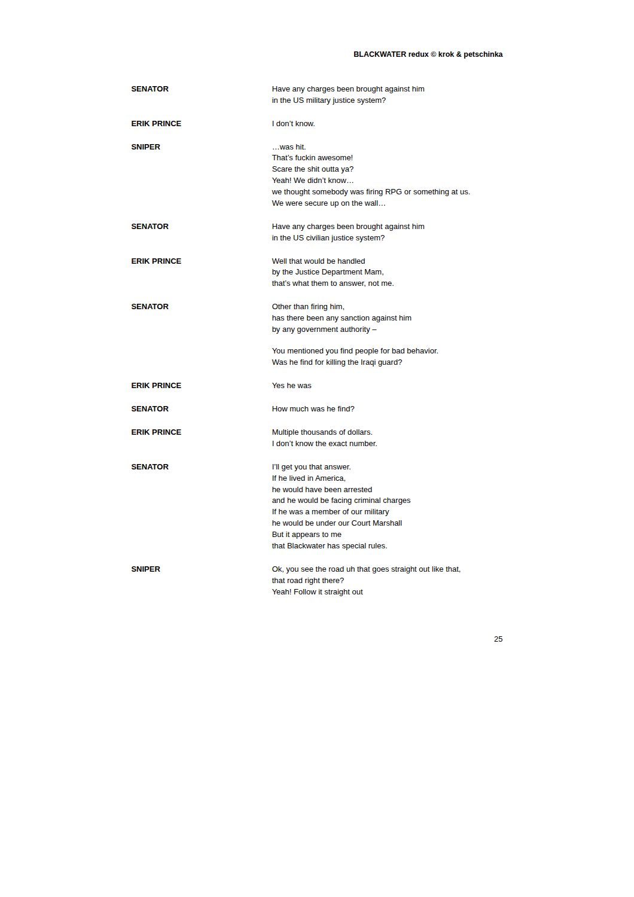BLACKWATER redux © krok & petschinka
| SENATOR | Have any charges been brought against him in the US military justice system? |
| ERIK PRINCE | I don’t know. |
| SNIPER | …was hit. That’s fuckin awesome! Scare the shit outta ya? Yeah! We didn’t know… we thought somebody was firing RPG or something at us. We were secure up on the wall… |
| SENATOR | Have any charges been brought against him in the US civilian justice system? |
| ERIK PRINCE | Well that would be handled by the Justice Department Mam, that’s what them to answer, not me. |
| SENATOR | Other than firing him, has there been any sanction against him by any government authority – You mentioned you find people for bad behavior. Was he find for killing the Iraqi guard? |
| ERIK PRINCE | Yes he was |
| SENATOR | How much was he find? |
| ERIK PRINCE | Multiple thousands of dollars. I don’t know the exact number. |
| SENATOR | I’ll get you that answer. If he lived in America, he would have been arrested and he would be facing criminal charges If he was a member of our military he would be under our Court Marshall But it appears to me that Blackwater has special rules. |
| SNIPER | Ok, you see the road uh that goes straight out like that, that road right there? Yeah! Follow it straight out |
25